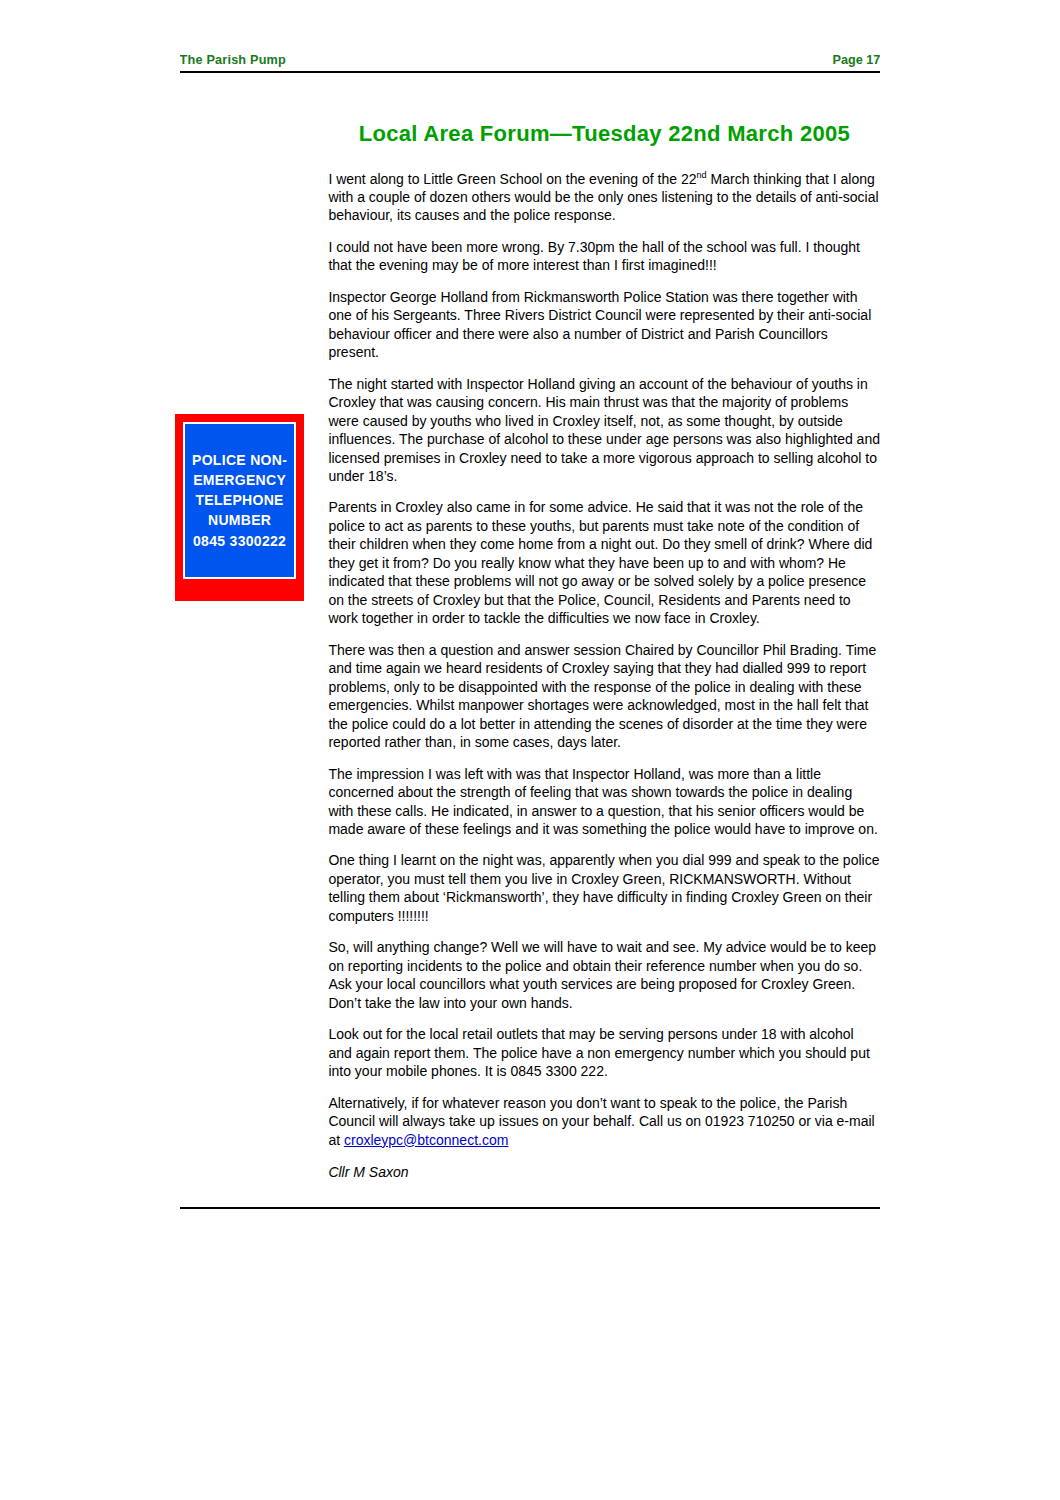The Parish Pump
Page 17
Local Area Forum—Tuesday 22nd March 2005
POLICE NON-EMERGENCY TELEPHONE NUMBER
0845 3300222
I went along to Little Green School on the evening of the 22nd March thinking that I along with a couple of dozen others would be the only ones listening to the details of anti-social behaviour, its causes and the police response.
I could not have been more wrong. By 7.30pm the hall of the school was full. I thought that the evening may be of more interest than I first imagined!!!
Inspector George Holland from Rickmansworth Police Station was there together with one of his Sergeants. Three Rivers District Council were represented by their anti-social behaviour officer and there were also a number of District and Parish Councillors present.
The night started with Inspector Holland giving an account of the behaviour of youths in Croxley that was causing concern. His main thrust was that the majority of problems were caused by youths who lived in Croxley itself, not, as some thought, by outside influences. The purchase of alcohol to these under age persons was also highlighted and licensed premises in Croxley need to take a more vigorous approach to selling alcohol to under 18’s.
Parents in Croxley also came in for some advice. He said that it was not the role of the police to act as parents to these youths, but parents must take note of the condition of their children when they come home from a night out. Do they smell of drink? Where did they get it from? Do you really know what they have been up to and with whom? He indicated that these problems will not go away or be solved solely by a police presence on the streets of Croxley but that the Police, Council, Residents and Parents need to work together in order to tackle the difficulties we now face in Croxley.
There was then a question and answer session Chaired by Councillor Phil Brading. Time and time again we heard residents of Croxley saying that they had dialled 999 to report problems, only to be disappointed with the response of the police in dealing with these emergencies. Whilst manpower shortages were acknowledged, most in the hall felt that the police could do a lot better in attending the scenes of disorder at the time they were reported rather than, in some cases, days later.
The impression I was left with was that Inspector Holland, was more than a little concerned about the strength of feeling that was shown towards the police in dealing with these calls. He indicated, in answer to a question, that his senior officers would be made aware of these feelings and it was something the police would have to improve on.
One thing I learnt on the night was, apparently when you dial 999 and speak to the police operator, you must tell them you live in Croxley Green, RICKMANSWORTH. Without telling them about ‘Rickmansworth’, they have difficulty in finding Croxley Green on their computers !!!!!!!!
So, will anything change? Well we will have to wait and see. My advice would be to keep on reporting incidents to the police and obtain their reference number when you do so. Ask your local councillors what youth services are being proposed for Croxley Green. Don’t take the law into your own hands.
Look out for the local retail outlets that may be serving persons under 18 with alcohol and again report them. The police have a non emergency number which you should put into your mobile phones. It is 0845 3300 222.
Alternatively, if for whatever reason you don’t want to speak to the police, the Parish Council will always take up issues on your behalf. Call us on 01923 710250 or via e-mail at croxleypc@btconnect.com
Cllr M Saxon